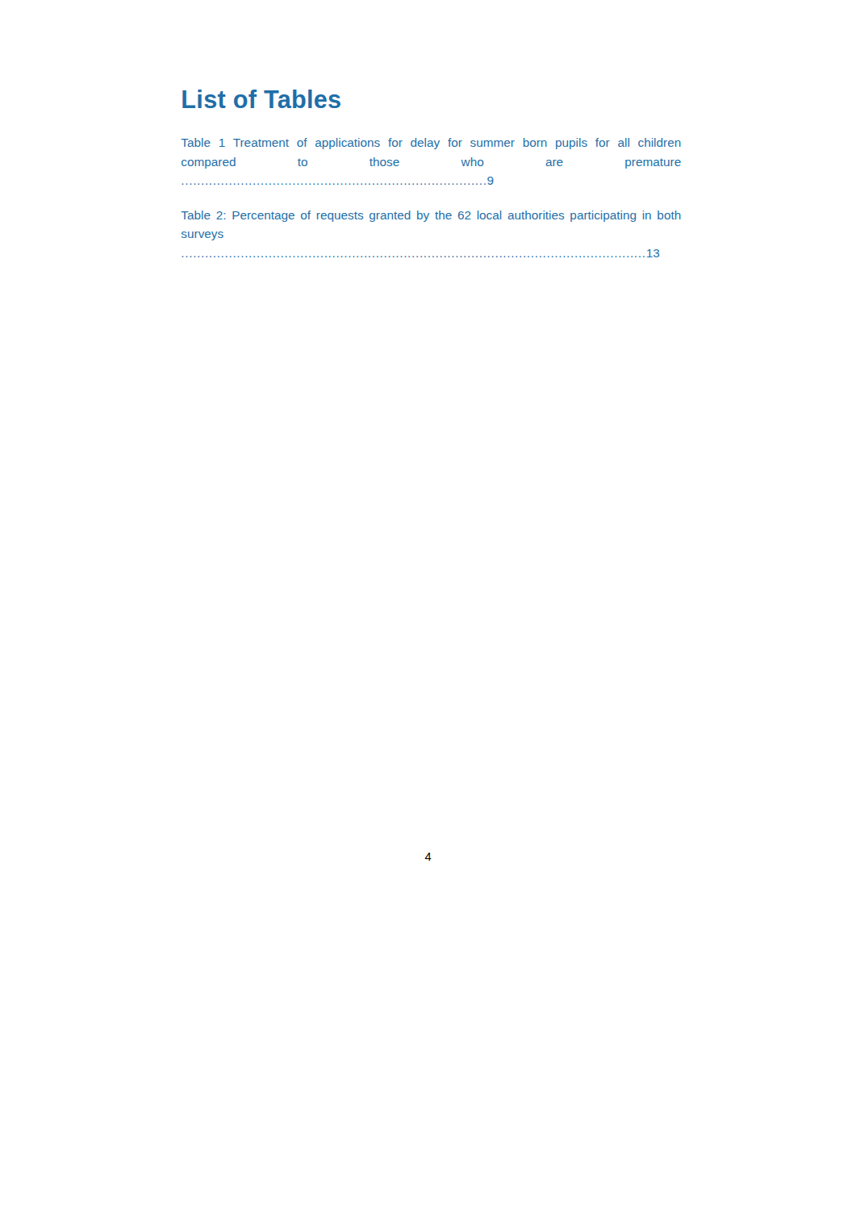List of Tables
Table 1 Treatment of applications for delay for summer born pupils for all children compared to those who are premature ............................................................................. 9
Table 2: Percentage of requests granted by the 62 local authorities participating in both surveys ..................................................................................................................... 13
4